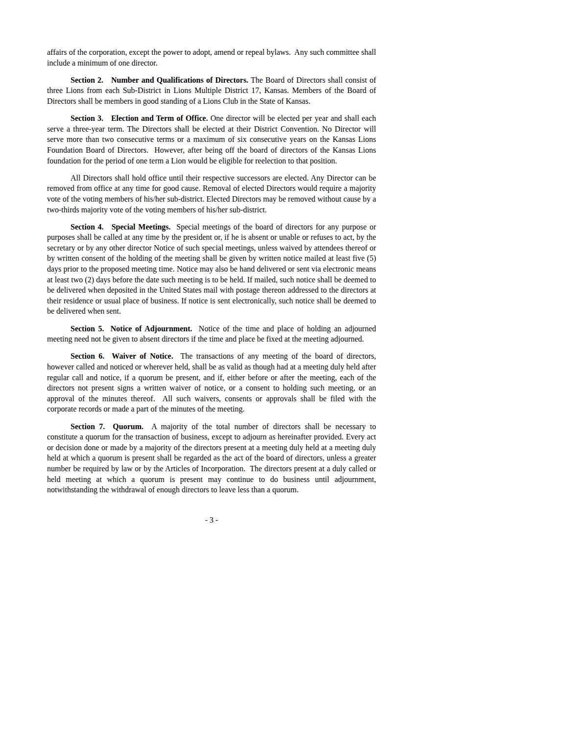affairs of the corporation, except the power to adopt, amend or repeal bylaws. Any such committee shall include a minimum of one director.
Section 2. Number and Qualifications of Directors. The Board of Directors shall consist of three Lions from each Sub-District in Lions Multiple District 17, Kansas. Members of the Board of Directors shall be members in good standing of a Lions Club in the State of Kansas.
Section 3. Election and Term of Office. One director will be elected per year and shall each serve a three-year term. The Directors shall be elected at their District Convention. No Director will serve more than two consecutive terms or a maximum of six consecutive years on the Kansas Lions Foundation Board of Directors. However, after being off the board of directors of the Kansas Lions foundation for the period of one term a Lion would be eligible for reelection to that position.
All Directors shall hold office until their respective successors are elected. Any Director can be removed from office at any time for good cause. Removal of elected Directors would require a majority vote of the voting members of his/her sub-district. Elected Directors may be removed without cause by a two-thirds majority vote of the voting members of his/her sub-district.
Section 4. Special Meetings. Special meetings of the board of directors for any purpose or purposes shall be called at any time by the president or, if he is absent or unable or refuses to act, by the secretary or by any other director Notice of such special meetings, unless waived by attendees thereof or by written consent of the holding of the meeting shall be given by written notice mailed at least five (5) days prior to the proposed meeting time. Notice may also be hand delivered or sent via electronic means at least two (2) days before the date such meeting is to be held. If mailed, such notice shall be deemed to be delivered when deposited in the United States mail with postage thereon addressed to the directors at their residence or usual place of business. If notice is sent electronically, such notice shall be deemed to be delivered when sent.
Section 5. Notice of Adjournment. Notice of the time and place of holding an adjourned meeting need not be given to absent directors if the time and place be fixed at the meeting adjourned.
Section 6. Waiver of Notice. The transactions of any meeting of the board of directors, however called and noticed or wherever held, shall be as valid as though had at a meeting duly held after regular call and notice, if a quorum be present, and if, either before or after the meeting, each of the directors not present signs a written waiver of notice, or a consent to holding such meeting, or an approval of the minutes thereof. All such waivers, consents or approvals shall be filed with the corporate records or made a part of the minutes of the meeting.
Section 7. Quorum. A majority of the total number of directors shall be necessary to constitute a quorum for the transaction of business, except to adjourn as hereinafter provided. Every act or decision done or made by a majority of the directors present at a meeting duly held at a meeting duly held at which a quorum is present shall be regarded as the act of the board of directors, unless a greater number be required by law or by the Articles of Incorporation. The directors present at a duly called or held meeting at which a quorum is present may continue to do business until adjournment, notwithstanding the withdrawal of enough directors to leave less than a quorum.
- 3 -